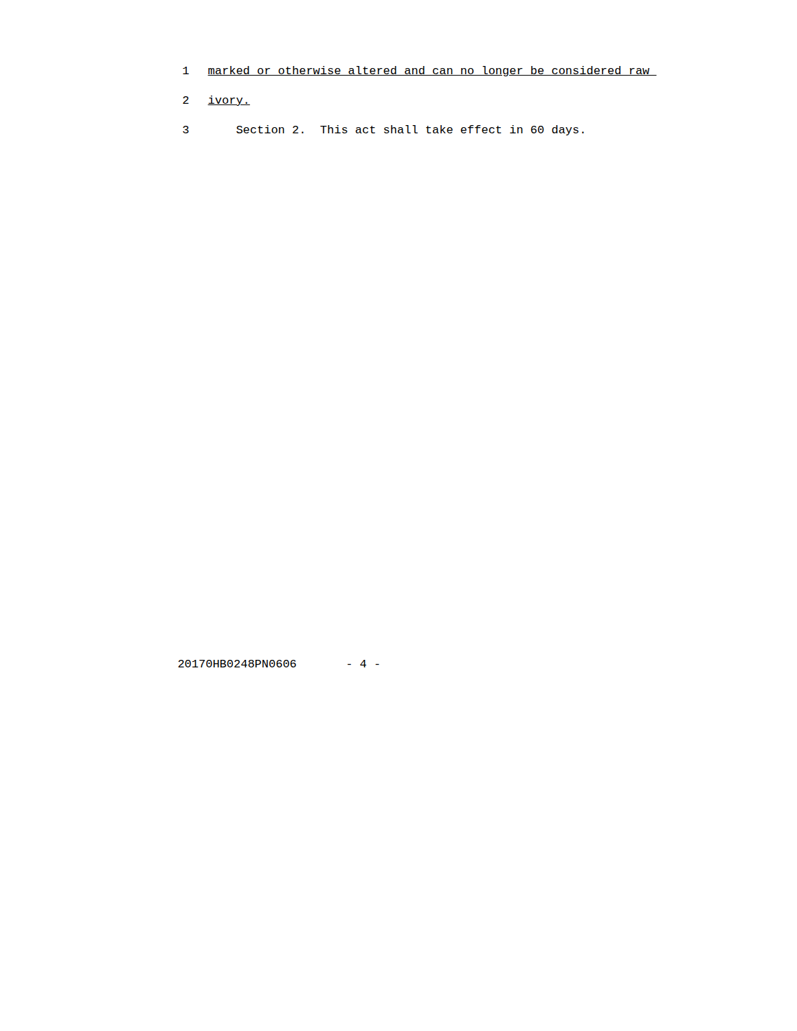1 marked or otherwise altered and can no longer be considered raw
2 ivory.
3 Section 2. This act shall take effect in 60 days.
20170HB0248PN0606 - 4 -